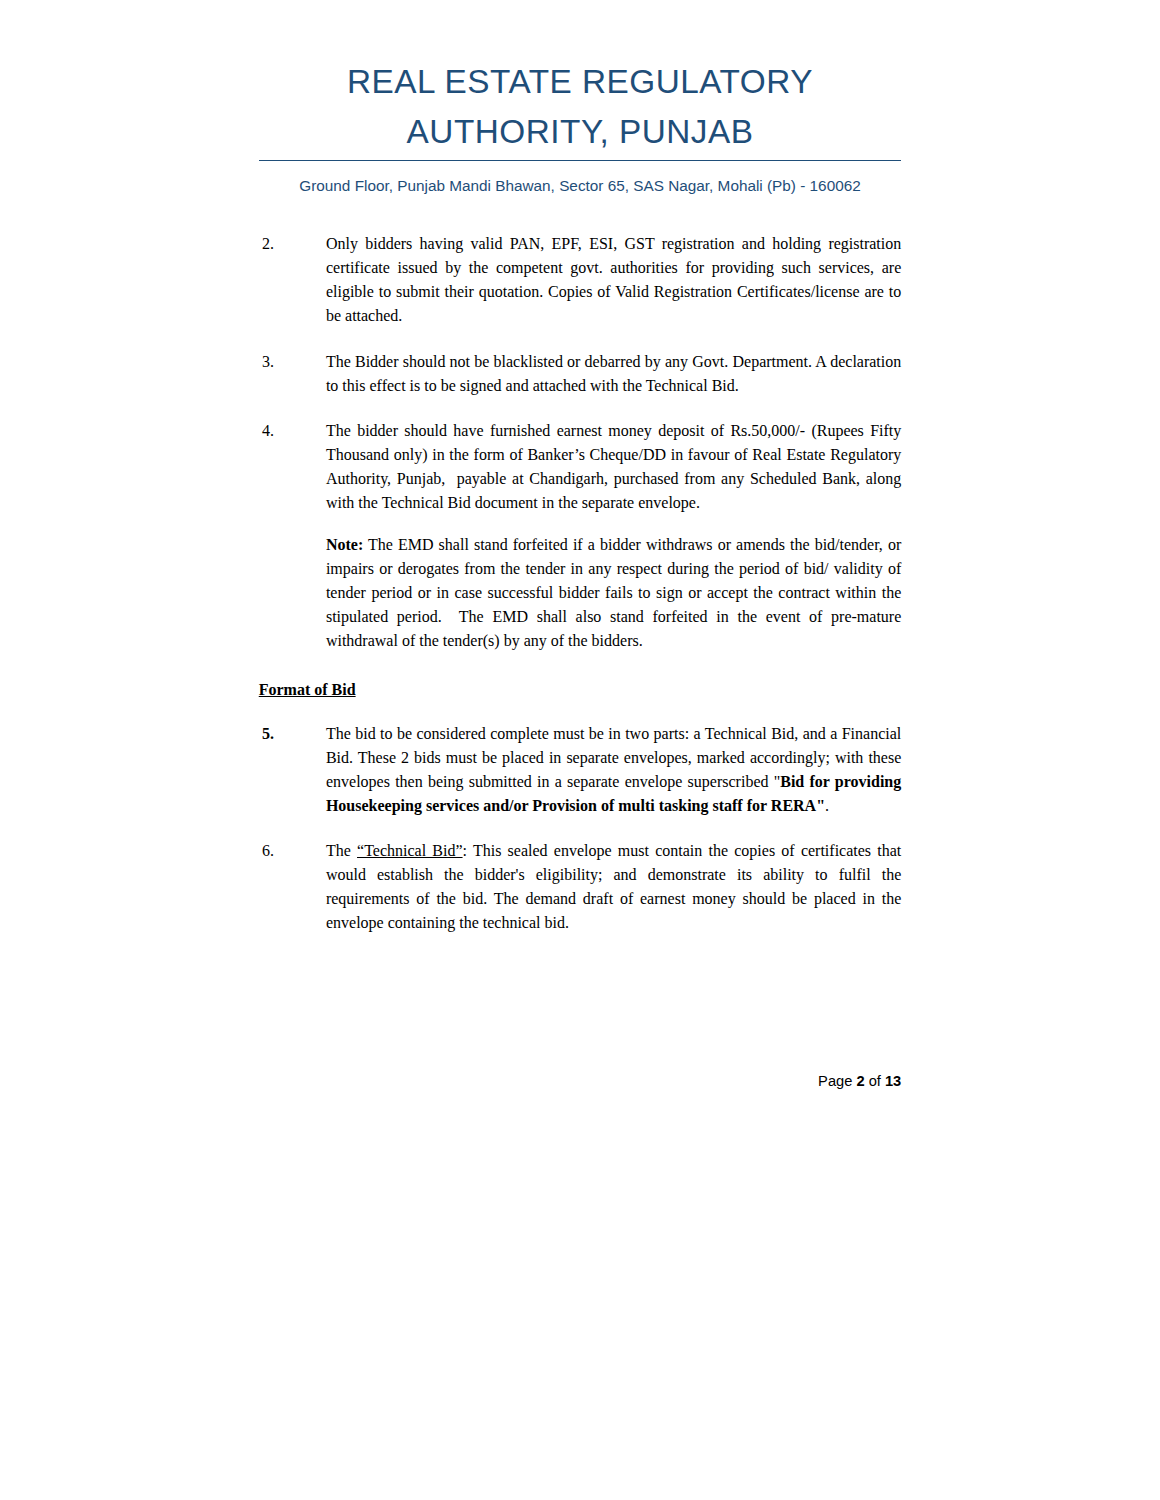REAL ESTATE REGULATORY AUTHORITY, PUNJAB
Ground Floor, Punjab Mandi Bhawan, Sector 65, SAS Nagar, Mohali (Pb) - 160062
2. Only bidders having valid PAN, EPF, ESI, GST registration and holding registration certificate issued by the competent govt. authorities for providing such services, are eligible to submit their quotation. Copies of Valid Registration Certificates/license are to be attached.
3. The Bidder should not be blacklisted or debarred by any Govt. Department. A declaration to this effect is to be signed and attached with the Technical Bid.
4. The bidder should have furnished earnest money deposit of Rs.50,000/- (Rupees Fifty Thousand only) in the form of Banker’s Cheque/DD in favour of Real Estate Regulatory Authority, Punjab, payable at Chandigarh, purchased from any Scheduled Bank, along with the Technical Bid document in the separate envelope.
Note: The EMD shall stand forfeited if a bidder withdraws or amends the bid/tender, or impairs or derogates from the tender in any respect during the period of bid/ validity of tender period or in case successful bidder fails to sign or accept the contract within the stipulated period. The EMD shall also stand forfeited in the event of pre-mature withdrawal of the tender(s) by any of the bidders.
Format of Bid
5. The bid to be considered complete must be in two parts: a Technical Bid, and a Financial Bid. These 2 bids must be placed in separate envelopes, marked accordingly; with these envelopes then being submitted in a separate envelope superscribed "Bid for providing Housekeeping services and/or Provision of multi tasking staff for RERA".
6. The “Technical Bid”: This sealed envelope must contain the copies of certificates that would establish the bidder's eligibility; and demonstrate its ability to fulfil the requirements of the bid. The demand draft of earnest money should be placed in the envelope containing the technical bid.
Page 2 of 13